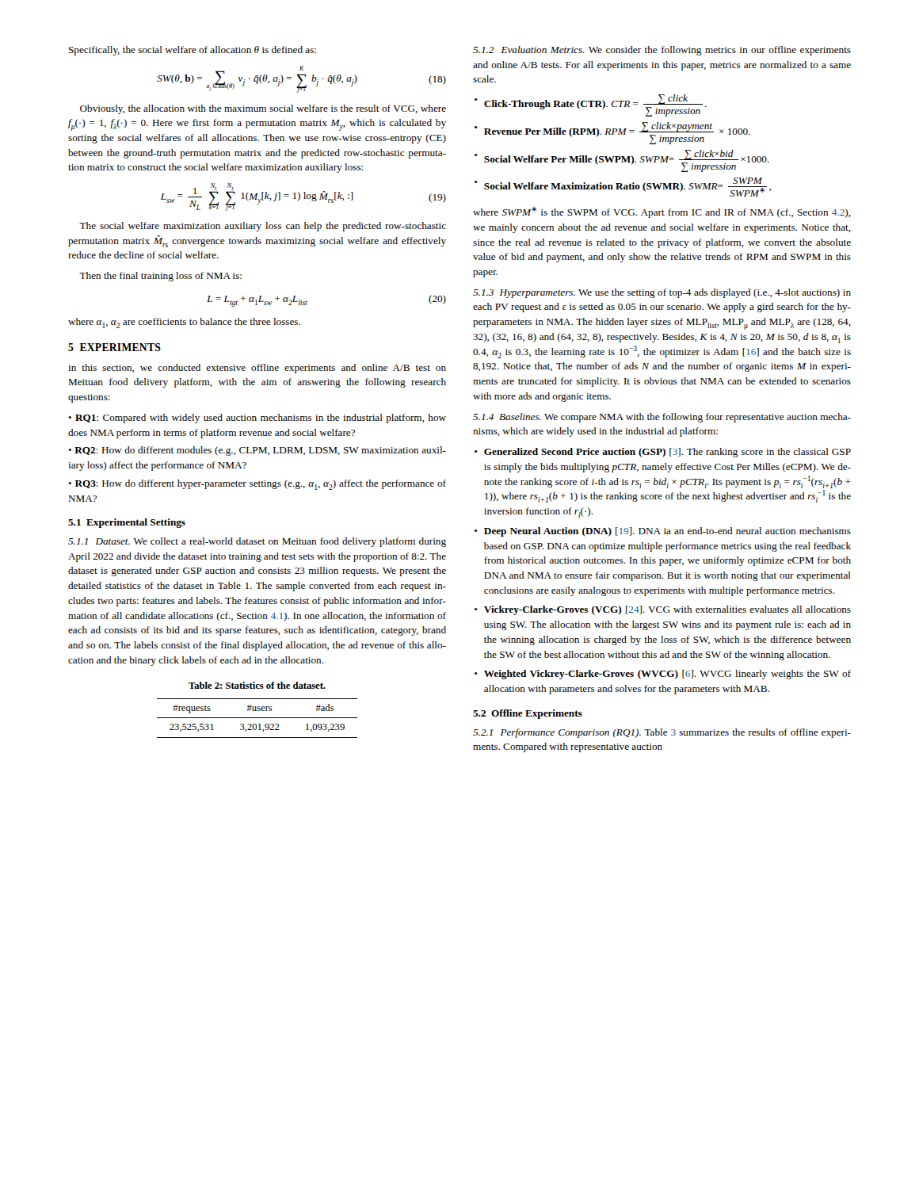Specifically, the social welfare of allocation θ is defined as:
SW(θ, b) = ∑aj ∈ads(θ) vj · q̂(θ, aj) = K∑j=1 bj · q̂(θ, aj) (18)
Obviously, the allocation with the maximum social welfare is the result of VCG, where fμ(·) = 1, fλ(·) = 0. Here we first form a permutation matrix My, which is calculated by sorting the social welfares of all allocations. Then we use row-wise cross-entropy (CE) between the ground-truth permutation matrix and the predicted row-stochastic permutation matrix to construct the social welfare maximization auxiliary loss:
Lsw = 1 NL NL∑k=1 NL∑j=1 1(My[k, j] = 1) log M̂rs[k, :] (19)
The social welfare maximization auxiliary loss can help the predicted row-stochastic permutation matrix M̂rs convergence towards maximizing social welfare and effectively reduce the decline of social welfare.
Then the final training loss of NMA is:
L = Ltgt + α1Lsw + α2Llist (20)
where α1, α2 are coefficients to balance the three losses.
5 EXPERIMENTS
in this section, we conducted extensive offline experiments and online A/B test on Meituan food delivery platform, with the aim of answering the following research questions:
• RQ1: Compared with widely used auction mechanisms in the industrial platform, how does NMA perform in terms of platform revenue and social welfare?
• RQ2: How do different modules (e.g., CLPM, LDRM, LDSM, SW maximization auxiliary loss) affect the performance of NMA?
• RQ3: How do different hyper-parameter settings (e.g., α1, α2) affect the performance of NMA?
5.1 Experimental Settings
5.1.1 Dataset. We collect a real-world dataset on Meituan food delivery platform during April 2022 and divide the dataset into training and test sets with the proportion of 8:2. The dataset is generated under GSP auction and consists 23 million requests. We present the detailed statistics of the dataset in Table 1. The sample converted from each request includes two parts: features and labels. The features consist of public information and information of all candidate allocations (cf., Section 4.1). In one allocation, the information of each ad consists of its bid and its sparse features, such as identification, category, brand and so on. The labels consist of the final displayed allocation, the ad revenue of this allocation and the binary click labels of each ad in the allocation.
Table 2: Statistics of the dataset.
| #requests | #users | #ads |
| --- | --- | --- |
| 23,525,531 | 3,201,922 | 1,093,239 |
5.1.2 Evaluation Metrics. We consider the following metrics in our offline experiments and online A/B tests. For all experiments in this paper, metrics are normalized to a same scale.
Click-Through Rate (CTR). CTR = ∑ click∑ impression.
Revenue Per Mille (RPM). RPM = ∑ click×payment∑ impression × 1000.
Social Welfare Per Mille (SWPM). SWPM= ∑ click×bid∑ impression×1000.
Social Welfare Maximization Ratio (SWMR). SWMR= SWPM SWPM∗,
where SWPM∗ is the SWPM of VCG. Apart from IC and IR of NMA (cf., Section 4.2), we mainly concern about the ad revenue and social welfare in experiments. Notice that, since the real ad revenue is related to the privacy of platform, we convert the absolute value of bid and payment, and only show the relative trends of RPM and SWPM in this paper.
5.1.3 Hyperparameters. We use the setting of top-4 ads displayed (i.e., 4-slot auctions) in each PV request and ε is setted as 0.05 in our scenario. We apply a gird search for the hyperparameters in NMA. The hidden layer sizes of MLPlist, MLPμ and MLPλ are (128, 64, 32), (32, 16, 8) and (64, 32, 8), respectively. Besides, K is 4, N is 20, M is 50, d is 8, α1 is 0.4, α2 is 0.3, the learning rate is 10−3, the optimizer is Adam [16] and the batch size is 8,192. Notice that, The number of ads N and the number of organic items M in experiments are truncated for simplicity. It is obvious that NMA can be extended to scenarios with more ads and organic items.
5.1.4 Baselines. We compare NMA with the following four representative auction mechanisms, which are widely used in the industrial ad platform:
Generalized Second Price auction (GSP) [3]. The ranking score in the classical GSP is simply the bids multiplying pCTR, namely effective Cost Per Milles (eCPM). We denote the ranking score of i-th ad is rsi = bidi × pCTRi. Its payment is pi = rsi−1(rsi+1(b + 1)), where rsi+1(b + 1) is the ranking score of the next highest advertiser and rsi−1 is the inversion function of ri(·).
Deep Neural Auction (DNA) [19]. DNA ia an end-to-end neural auction mechanisms based on GSP. DNA can optimize multiple performance metrics using the real feedback from historical auction outcomes. In this paper, we uniformly optimize eCPM for both DNA and NMA to ensure fair comparison. But it is worth noting that our experimental conclusions are easily analogous to experiments with multiple performance metrics.
Vickrey-Clarke-Groves (VCG) [24]. VCG with externalities evaluates all allocations using SW. The allocation with the largest SW wins and its payment rule is: each ad in the winning allocation is charged by the loss of SW, which is the difference between the SW of the best allocation without this ad and the SW of the winning allocation.
Weighted Vickrey-Clarke-Groves (WVCG) [6]. WVCG linearly weights the SW of allocation with parameters and solves for the parameters with MAB.
5.2 Offline Experiments
5.2.1 Performance Comparison (RQ1). Table 3 summarizes the results of offline experiments. Compared with representative auction